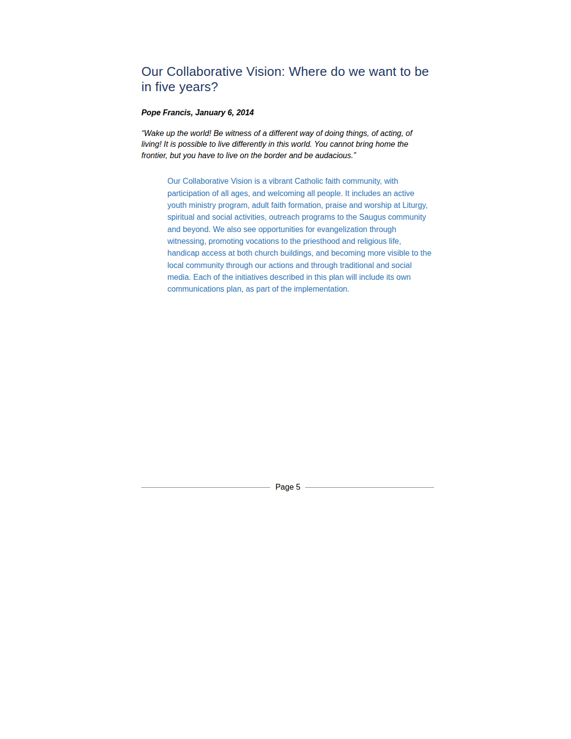Our Collaborative Vision: Where do we want to be in five years?
Pope Francis, January 6, 2014
“Wake up the world! Be witness of a different way of doing things, of acting, of living! It is possible to live differently in this world. You cannot bring home the frontier, but you have to live on the border and be audacious.”
Our Collaborative Vision is a vibrant Catholic faith community, with participation of all ages, and welcoming all people. It includes an active youth ministry program, adult faith formation, praise and worship at Liturgy, spiritual and social activities, outreach programs to the Saugus community and beyond. We also see opportunities for evangelization through witnessing, promoting vocations to the priesthood and religious life, handicap access at both church buildings, and becoming more visible to the local community through our actions and through traditional and social media. Each of the initiatives described in this plan will include its own communications plan, as part of the implementation.
Page 5